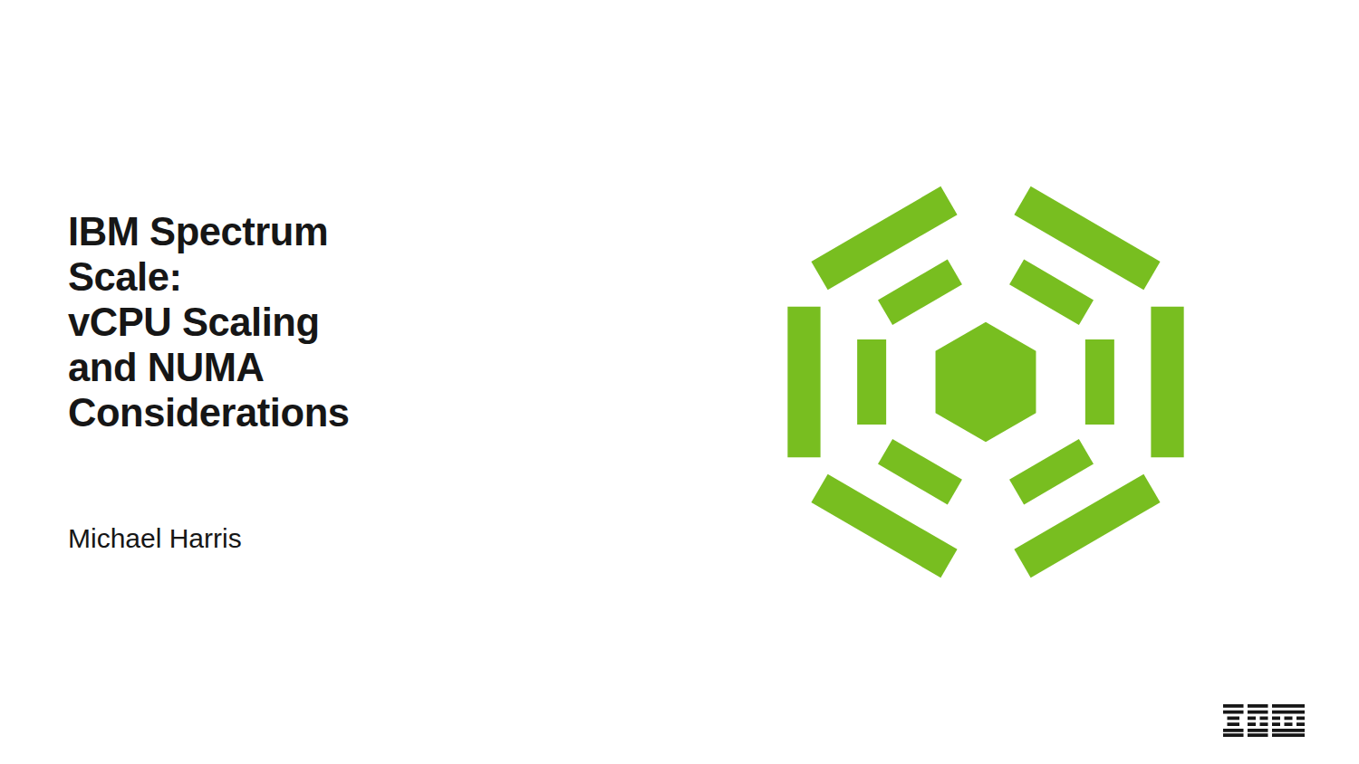IBM Spectrum Scale:
vCPU Scaling and NUMA Considerations
Michael Harris